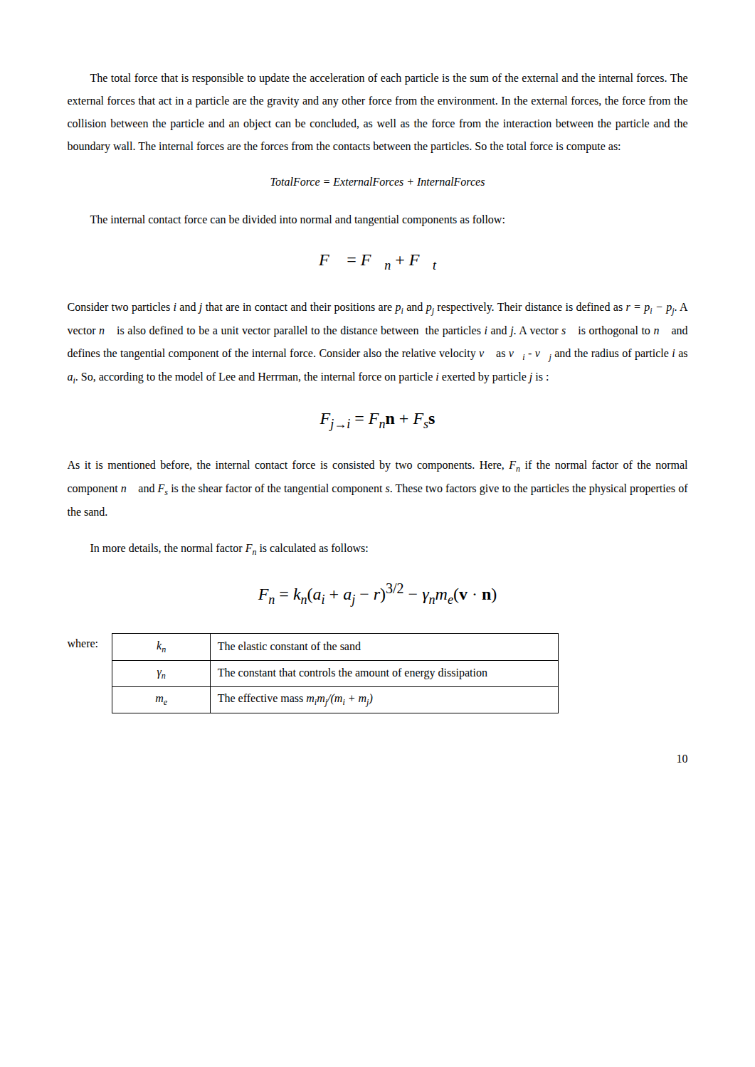The total force that is responsible to update the acceleration of each particle is the sum of the external and the internal forces. The external forces that act in a particle are the gravity and any other force from the environment. In the external forces, the force from the collision between the particle and an object can be concluded, as well as the force from the interaction between the particle and the boundary wall. The internal forces are the forces from the contacts between the particles. So the total force is compute as:
TotalForce = ExternalForces + InternalForces
The internal contact force can be divided into normal and tangential components as follow:
F⃗ = F⃗n + F⃗t
Consider two particles i and j that are in contact and their positions are pi and pj respectively. Their distance is defined as r = pi − pj. A vector n⃗ is also defined to be a unit vector parallel to the distance between the particles i and j. A vector s⃗ is orthogonal to n⃗ and defines the tangential component of the internal force. Consider also the relative velocity v⃗ as v⃗i - v⃗j and the radius of particle i as ai. So, according to the model of Lee and Herrman, the internal force on particle i exerted by particle j is :
Fj→i = Fnn + Fss
As it is mentioned before, the internal contact force is consisted by two components. Here, Fn if the normal factor of the normal component n⃗ and Fs is the shear factor of the tangential component s. These two factors give to the particles the physical properties of the sand.
In more details, the normal factor Fn is calculated as follows:
Fn = kn(ai + aj − r)3/2 − γnme(v · n)
where:
| k n | The elastic constant of the sand |
| γ n | The constant that controls the amount of energy dissipation |
| m e | The effective mass m i m j /(m i + m j ) |
10